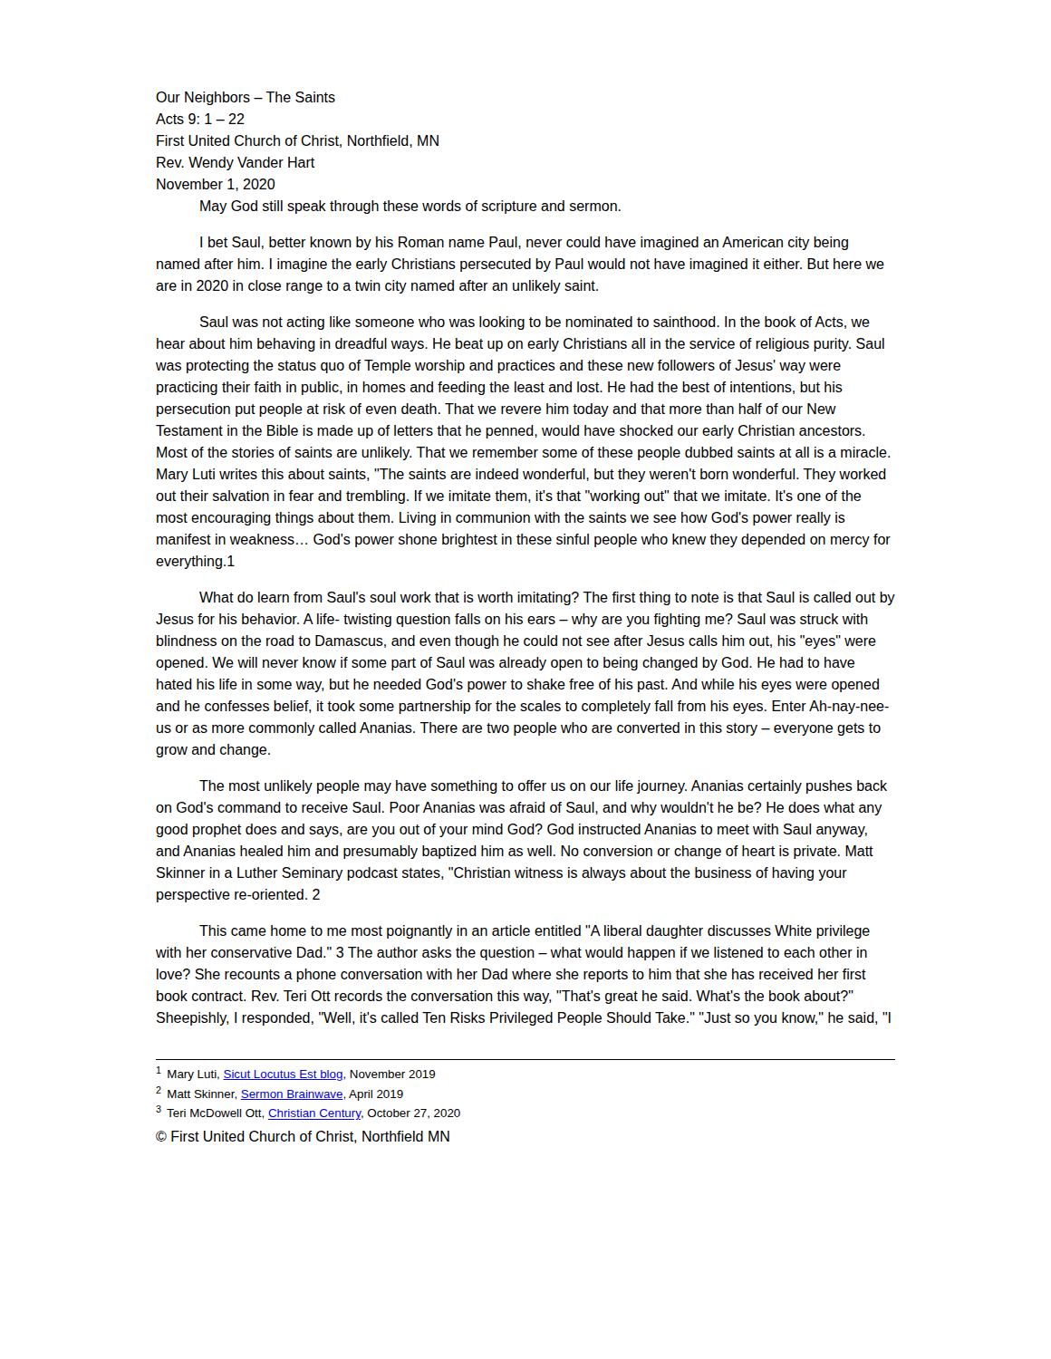Our Neighbors – The Saints
Acts 9: 1 – 22
First United Church of Christ, Northfield, MN
Rev. Wendy Vander Hart
November 1, 2020
May God still speak through these words of scripture and sermon.
I bet Saul, better known by his Roman name Paul, never could have imagined an American city being named after him. I imagine the early Christians persecuted by Paul would not have imagined it either. But here we are in 2020 in close range to a twin city named after an unlikely saint.
Saul was not acting like someone who was looking to be nominated to sainthood. In the book of Acts, we hear about him behaving in dreadful ways. He beat up on early Christians all in the service of religious purity. Saul was protecting the status quo of Temple worship and practices and these new followers of Jesus' way were practicing their faith in public, in homes and feeding the least and lost. He had the best of intentions, but his persecution put people at risk of even death. That we revere him today and that more than half of our New Testament in the Bible is made up of letters that he penned, would have shocked our early Christian ancestors. Most of the stories of saints are unlikely. That we remember some of these people dubbed saints at all is a miracle. Mary Luti writes this about saints, "The saints are indeed wonderful, but they weren't born wonderful. They worked out their salvation in fear and trembling. If we imitate them, it's that "working out" that we imitate. It's one of the most encouraging things about them. Living in communion with the saints we see how God's power really is manifest in weakness… God's power shone brightest in these sinful people who knew they depended on mercy for everything.1
What do learn from Saul's soul work that is worth imitating? The first thing to note is that Saul is called out by Jesus for his behavior. A life- twisting question falls on his ears – why are you fighting me? Saul was struck with blindness on the road to Damascus, and even though he could not see after Jesus calls him out, his "eyes" were opened. We will never know if some part of Saul was already open to being changed by God. He had to have hated his life in some way, but he needed God's power to shake free of his past. And while his eyes were opened and he confesses belief, it took some partnership for the scales to completely fall from his eyes. Enter Ah-nay-nee-us or as more commonly called Ananias. There are two people who are converted in this story – everyone gets to grow and change.
The most unlikely people may have something to offer us on our life journey. Ananias certainly pushes back on God's command to receive Saul. Poor Ananias was afraid of Saul, and why wouldn't he be? He does what any good prophet does and says, are you out of your mind God? God instructed Ananias to meet with Saul anyway, and Ananias healed him and presumably baptized him as well. No conversion or change of heart is private. Matt Skinner in a Luther Seminary podcast states, "Christian witness is always about the business of having your perspective re-oriented. 2
This came home to me most poignantly in an article entitled "A liberal daughter discusses White privilege with her conservative Dad." 3 The author asks the question – what would happen if we listened to each other in love? She recounts a phone conversation with her Dad where she reports to him that she has received her first book contract. Rev. Teri Ott records the conversation this way, "That's great he said. What's the book about?" Sheepishly, I responded, "Well, it's called Ten Risks Privileged People Should Take." "Just so you know," he said, "I
1 Mary Luti, Sicut Locutus Est blog, November 2019
2 Matt Skinner, Sermon Brainwave, April 2019
3 Teri McDowell Ott, Christian Century, October 27, 2020
© First United Church of Christ, Northfield MN